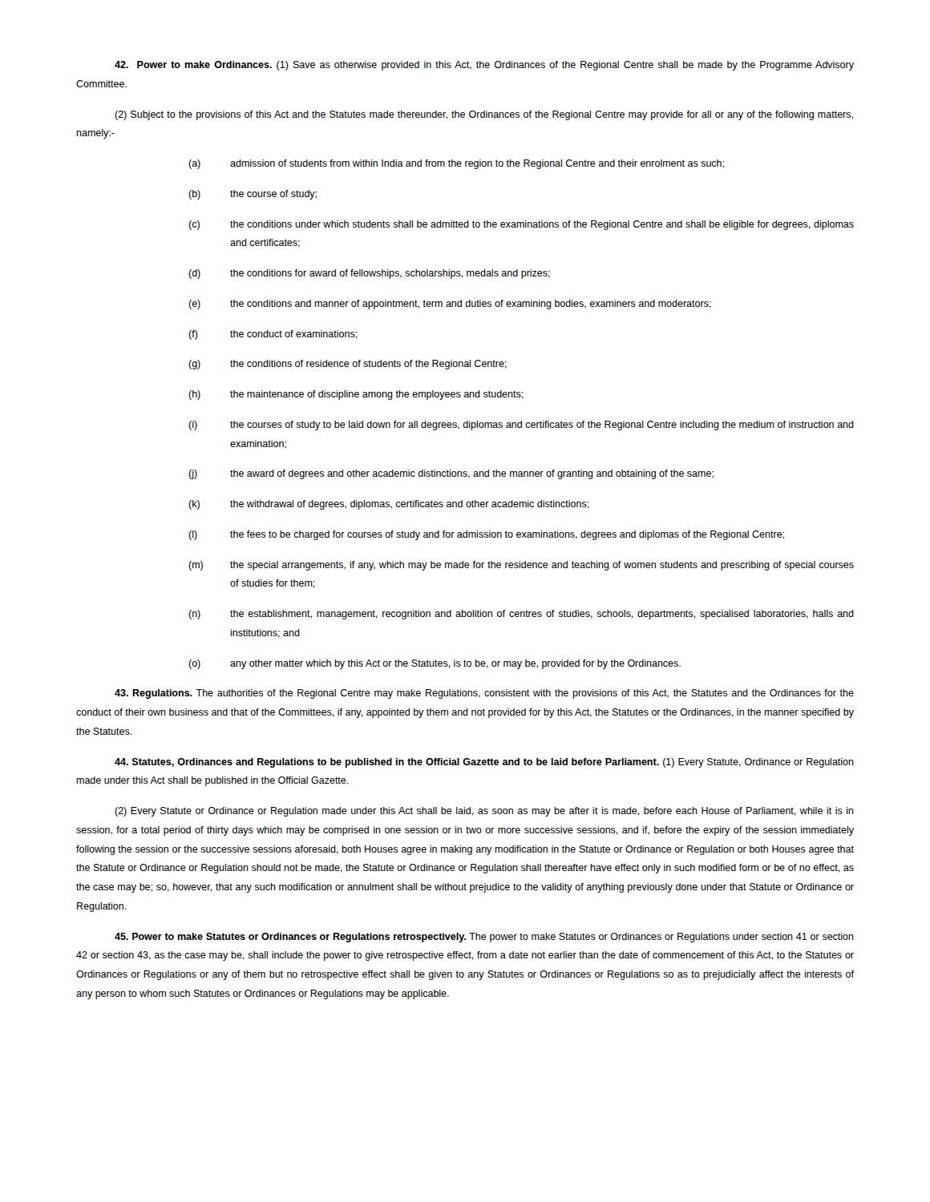42. Power to make Ordinances. (1) Save as otherwise provided in this Act, the Ordinances of the Regional Centre shall be made by the Programme Advisory Committee.
(2) Subject to the provisions of this Act and the Statutes made thereunder, the Ordinances of the Regional Centre may provide for all or any of the following matters, namely:-
(a) admission of students from within India and from the region to the Regional Centre and their enrolment as such;
(b) the course of study;
(c) the conditions under which students shall be admitted to the examinations of the Regional Centre and shall be eligible for degrees, diplomas and certificates;
(d) the conditions for award of fellowships, scholarships, medals and prizes;
(e) the conditions and manner of appointment, term and duties of examining bodies, examiners and moderators;
(f) the conduct of examinations;
(g) the conditions of residence of students of the Regional Centre;
(h) the maintenance of discipline among the employees and students;
(i) the courses of study to be laid down for all degrees, diplomas and certificates of the Regional Centre including the medium of instruction and examination;
(j) the award of degrees and other academic distinctions, and the manner of granting and obtaining of the same;
(k) the withdrawal of degrees, diplomas, certificates and other academic distinctions;
(l) the fees to be charged for courses of study and for admission to examinations, degrees and diplomas of the Regional Centre;
(m) the special arrangements, if any, which may be made for the residence and teaching of women students and prescribing of special courses of studies for them;
(n) the establishment, management, recognition and abolition of centres of studies, schools, departments, specialised laboratories, halls and institutions; and
(o) any other matter which by this Act or the Statutes, is to be, or may be, provided for by the Ordinances.
43. Regulations. The authorities of the Regional Centre may make Regulations, consistent with the provisions of this Act, the Statutes and the Ordinances for the conduct of their own business and that of the Committees, if any, appointed by them and not provided for by this Act, the Statutes or the Ordinances, in the manner specified by the Statutes.
44. Statutes, Ordinances and Regulations to be published in the Official Gazette and to be laid before Parliament. (1) Every Statute, Ordinance or Regulation made under this Act shall be published in the Official Gazette.
(2) Every Statute or Ordinance or Regulation made under this Act shall be laid, as soon as may be after it is made, before each House of Parliament, while it is in session, for a total period of thirty days which may be comprised in one session or in two or more successive sessions, and if, before the expiry of the session immediately following the session or the successive sessions aforesaid, both Houses agree in making any modification in the Statute or Ordinance or Regulation or both Houses agree that the Statute or Ordinance or Regulation should not be made, the Statute or Ordinance or Regulation shall thereafter have effect only in such modified form or be of no effect, as the case may be; so, however, that any such modification or annulment shall be without prejudice to the validity of anything previously done under that Statute or Ordinance or Regulation.
45. Power to make Statutes or Ordinances or Regulations retrospectively. The power to make Statutes or Ordinances or Regulations under section 41 or section 42 or section 43, as the case may be, shall include the power to give retrospective effect, from a date not earlier than the date of commencement of this Act, to the Statutes or Ordinances or Regulations or any of them but no retrospective effect shall be given to any Statutes or Ordinances or Regulations so as to prejudicially affect the interests of any person to whom such Statutes or Ordinances or Regulations may be applicable.